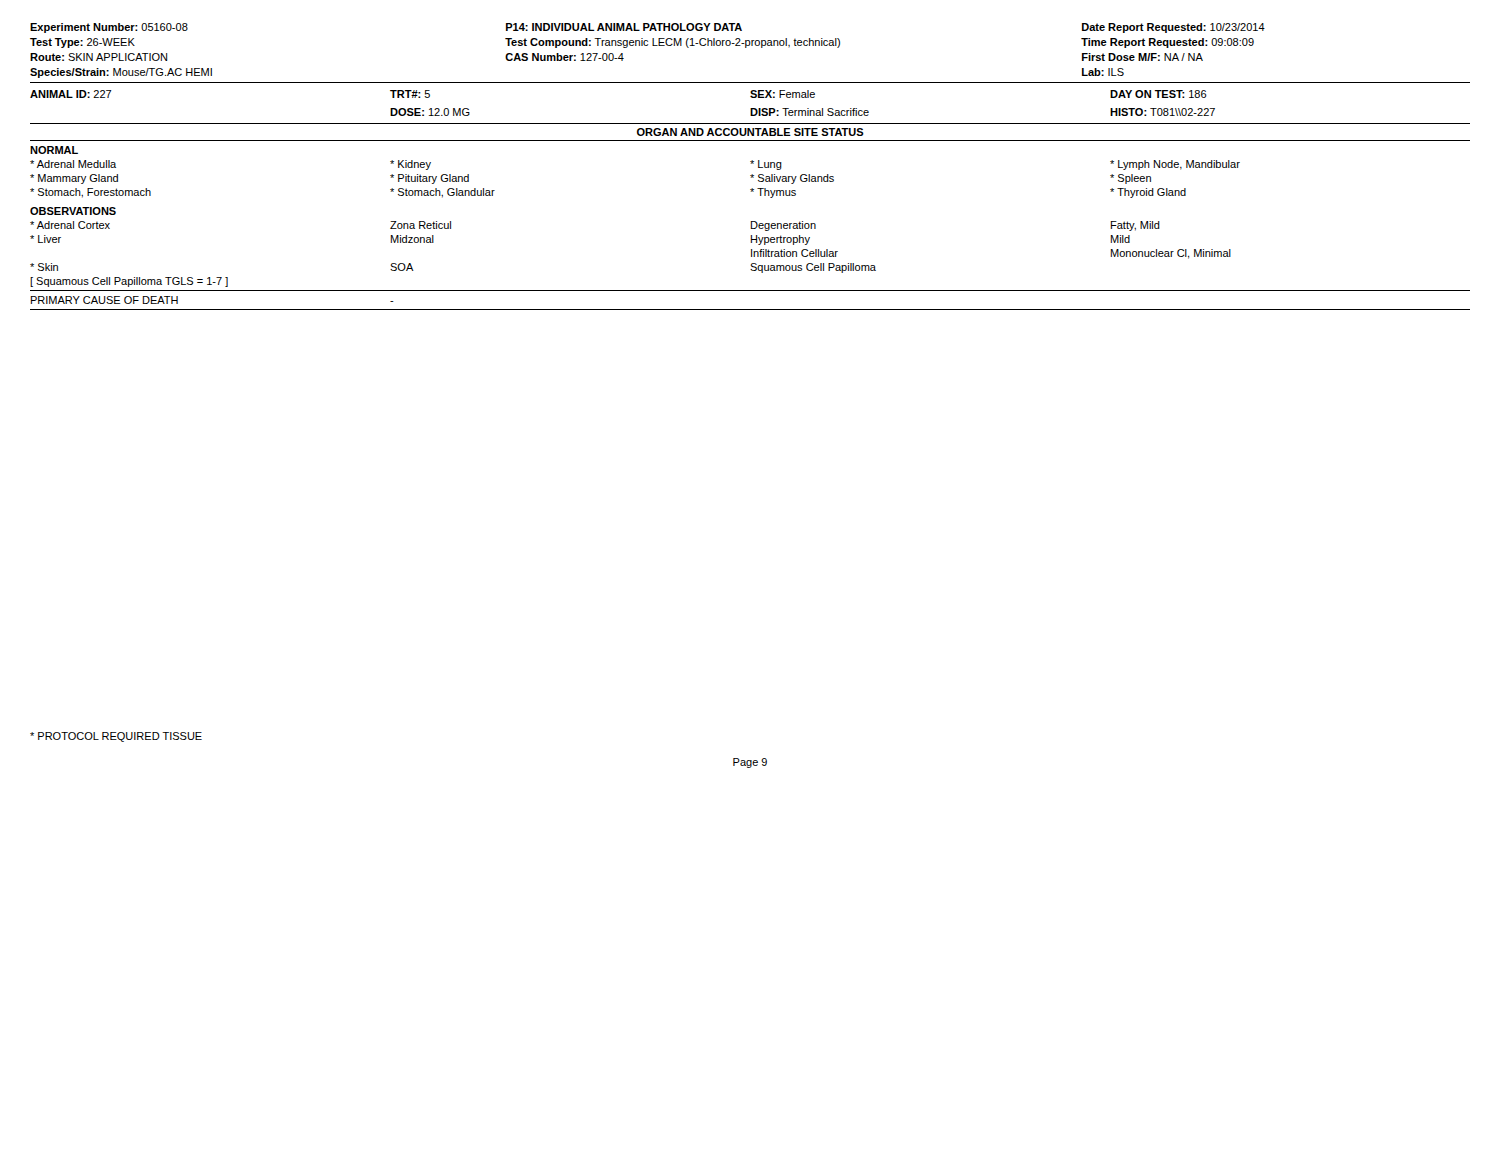| Experiment Number: 05160-08 | P14: INDIVIDUAL ANIMAL PATHOLOGY DATA | Date Report Requested: 10/23/2014 |
| Test Type: 26-WEEK | Test Compound: Transgenic LECM (1-Chloro-2-propanol, technical) | Time Report Requested: 09:08:09 |
| Route: SKIN APPLICATION | CAS Number: 127-00-4 | First Dose M/F: NA / NA |
| Species/Strain: Mouse/TG.AC HEMI | | Lab: ILS |
| ANIMAL ID: 227 | TRT#: 5 | SEX: Female | DAY ON TEST: 186 |
| | DOSE: 12.0 MG | DISP: Terminal Sacrifice | HISTO: T081\\02-227 |
ORGAN AND ACCOUNTABLE SITE STATUS
| NORMAL |
| * Adrenal Medulla | * Kidney | * Lung | * Lymph Node, Mandibular |
| * Mammary Gland | * Pituitary Gland | * Salivary Glands | * Spleen |
| * Stomach, Forestomach | * Stomach, Glandular | * Thymus | * Thyroid Gland |
| OBSERVATIONS |
| * Adrenal Cortex | Zona Reticul | Degeneration | Fatty, Mild |
| * Liver | Midzonal | Hypertrophy | Mild |
| | | Infiltration Cellular | Mononuclear Cl, Minimal |
| * Skin | SOA | Squamous Cell Papilloma | |
| [ Squamous Cell Papilloma TGLS = 1-7 ] |
| PRIMARY CAUSE OF DEATH | - |
* PROTOCOL REQUIRED TISSUE
Page 9